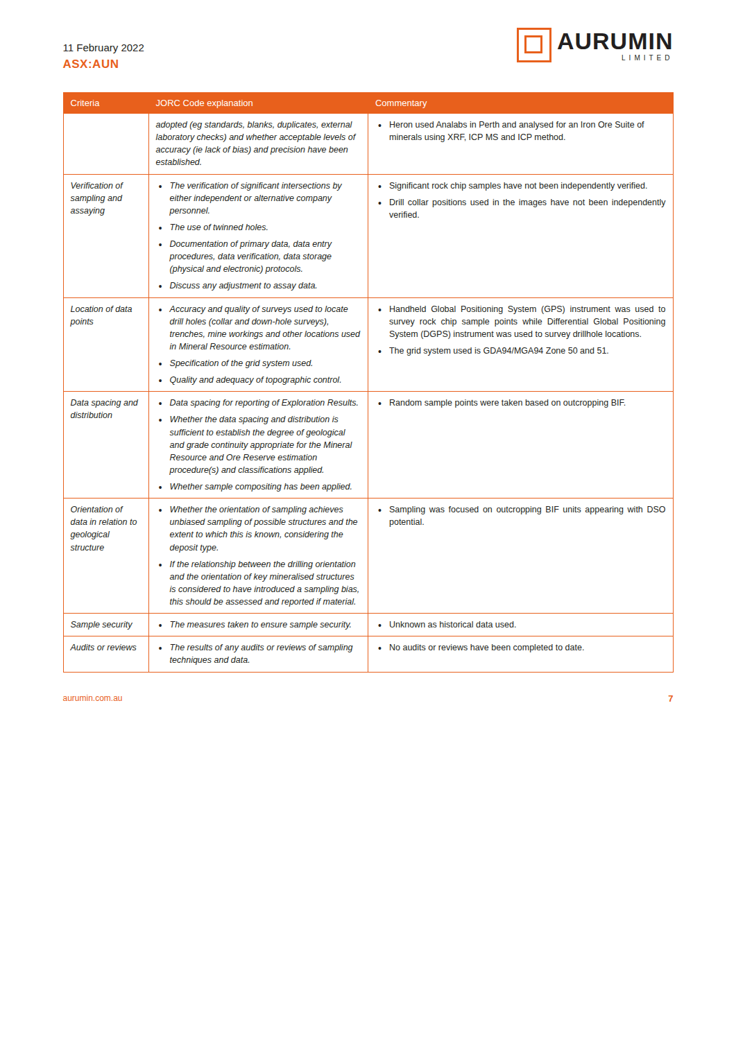11 February 2022
ASX:AUN
AURUMIN
LIMITED
| Criteria | JORC Code explanation | Commentary |
| --- | --- | --- |
| | adopted (eg standards, blanks, duplicates, external laboratory checks) and whether acceptable levels of accuracy (ie lack of bias) and precision have been established. | Heron used Analabs in Perth and analysed for an Iron Ore Suite of minerals using XRF, ICP MS and ICP method. |
| Verification of sampling and assaying | The verification of significant intersections by either independent or alternative company personnel. The use of twinned holes. Documentation of primary data, data entry procedures, data verification, data storage (physical and electronic) protocols. Discuss any adjustment to assay data. | Significant rock chip samples have not been independently verified. Drill collar positions used in the images have not been independently verified. |
| Location of data points | Accuracy and quality of surveys used to locate drill holes (collar and down-hole surveys), trenches, mine workings and other locations used in Mineral Resource estimation. Specification of the grid system used. Quality and adequacy of topographic control. | Handheld Global Positioning System (GPS) instrument was used to survey rock chip sample points while Differential Global Positioning System (DGPS) instrument was used to survey drillhole locations. The grid system used is GDA94/MGA94 Zone 50 and 51. |
| Data spacing and distribution | Data spacing for reporting of Exploration Results. Whether the data spacing and distribution is sufficient to establish the degree of geological and grade continuity appropriate for the Mineral Resource and Ore Reserve estimation procedure(s) and classifications applied. Whether sample compositing has been applied. | Random sample points were taken based on outcropping BIF. |
| Orientation of data in relation to geological structure | Whether the orientation of sampling achieves unbiased sampling of possible structures and the extent to which this is known, considering the deposit type. If the relationship between the drilling orientation and the orientation of key mineralised structures is considered to have introduced a sampling bias, this should be assessed and reported if material. | Sampling was focused on outcropping BIF units appearing with DSO potential. |
| Sample security | The measures taken to ensure sample security. | Unknown as historical data used. |
| Audits or reviews | The results of any audits or reviews of sampling techniques and data. | No audits or reviews have been completed to date. |
aurumin.com.au
7